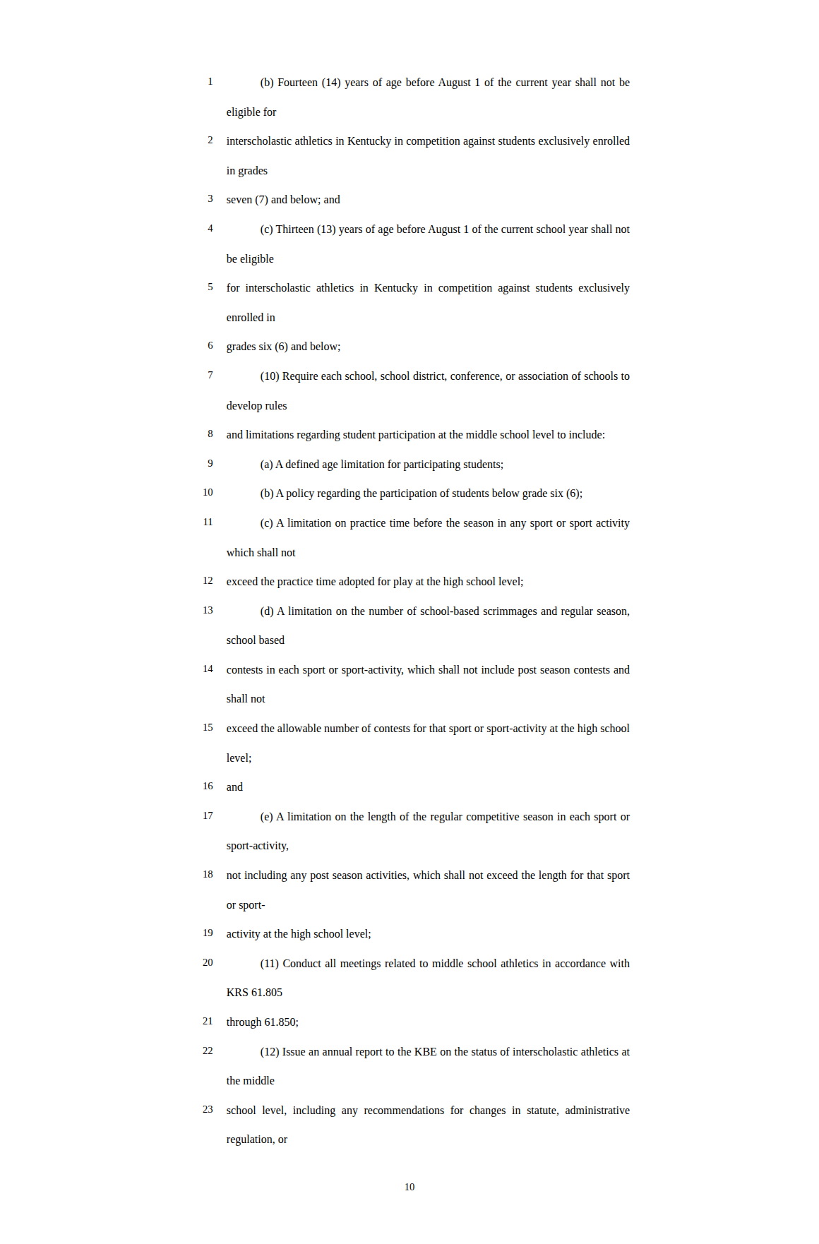(b) Fourteen (14) years of age before August 1 of the current year shall not be eligible for
interscholastic athletics in Kentucky in competition against students exclusively enrolled in grades
seven (7) and below; and
(c) Thirteen (13) years of age before August 1 of the current school year shall not be eligible
for interscholastic athletics in Kentucky in competition against students exclusively enrolled in
grades six (6) and below;
(10) Require each school, school district, conference, or association of schools to develop rules
and limitations regarding student participation at the middle school level to include:
(a) A defined age limitation for participating students;
(b) A policy regarding the participation of students below grade six (6);
(c) A limitation on practice time before the season in any sport or sport activity which shall not
exceed the practice time adopted for play at the high school level;
(d) A limitation on the number of school-based scrimmages and regular season, school based
contests in each sport or sport-activity, which shall not include post season contests and shall not
exceed the allowable number of contests for that sport or sport-activity at the high school level;
and
(e) A limitation on the length of the regular competitive season in each sport or sport-activity,
not including any post season activities, which shall not exceed the length for that sport or sport-
activity at the high school level;
(11) Conduct all meetings related to middle school athletics in accordance with KRS 61.805
through 61.850;
(12) Issue an annual report to the KBE on the status of interscholastic athletics at the middle
school level, including any recommendations for changes in statute, administrative regulation, or
10